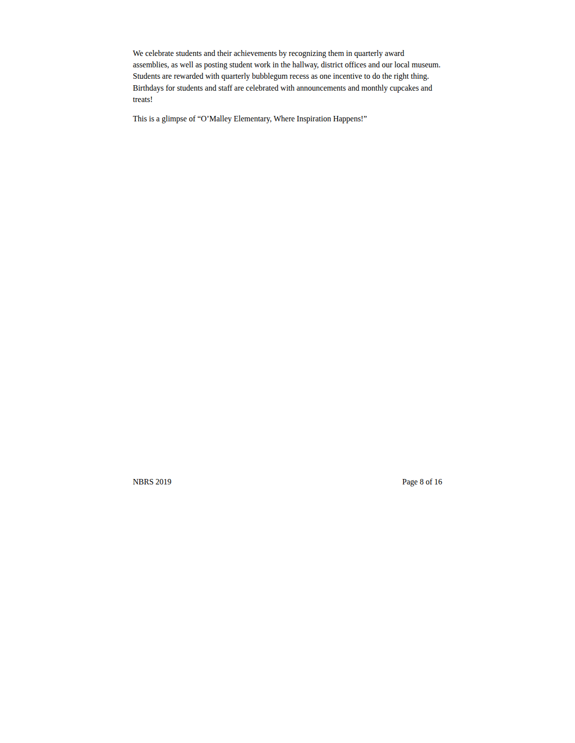We celebrate students and their achievements by recognizing them in quarterly award assemblies, as well as posting student work in the hallway, district offices and our local museum. Students are rewarded with quarterly bubblegum recess as one incentive to do the right thing. Birthdays for students and staff are celebrated with announcements and monthly cupcakes and treats!
This is a glimpse of “O’Malley Elementary, Where Inspiration Happens!”
NBRS 2019
Page 8 of 16